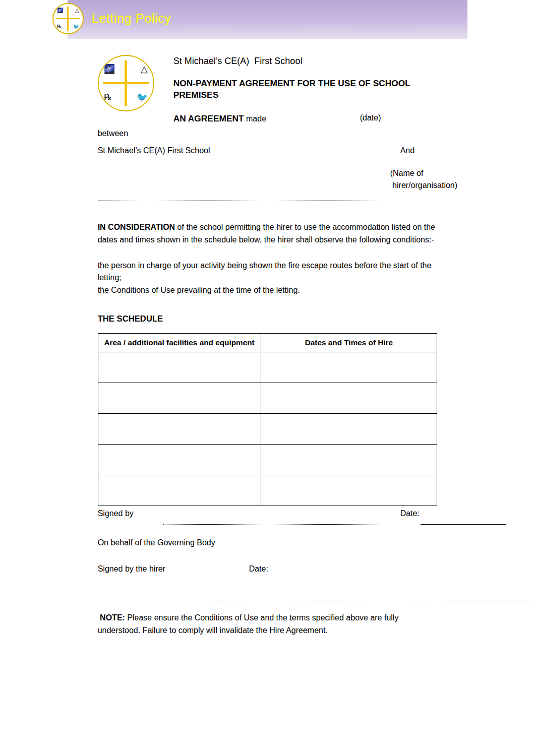Letting Policy
🌌
△
℞
🐦
🌌
△
℞
🐦
St Michael’s CE(A) First School
NON-PAYMENT AGREEMENT FOR THE USE OF SCHOOL PREMISES
AN AGREEMENT made (date)
between
St Michael’s CE(A) First School And (Name of
hirer/organisation)
IN CONSIDERATION of the school permitting the hirer to use the accommodation listed on the dates and times shown in the schedule below, the hirer shall observe the following conditions:-
the person in charge of your activity being shown the fire escape routes before the start of the letting;
the Conditions of Use prevailing at the time of the letting.
THE SCHEDULE
| Area / additional facilities and equipment | Dates and Times of Hire |
| --- | --- |
Signed by Date:
On behalf of the Governing Body
Signed by the hirer Date:
NOTE: Please ensure the Conditions of Use and the terms specified above are fully understood. Failure to comply will invalidate the Hire Agreement.